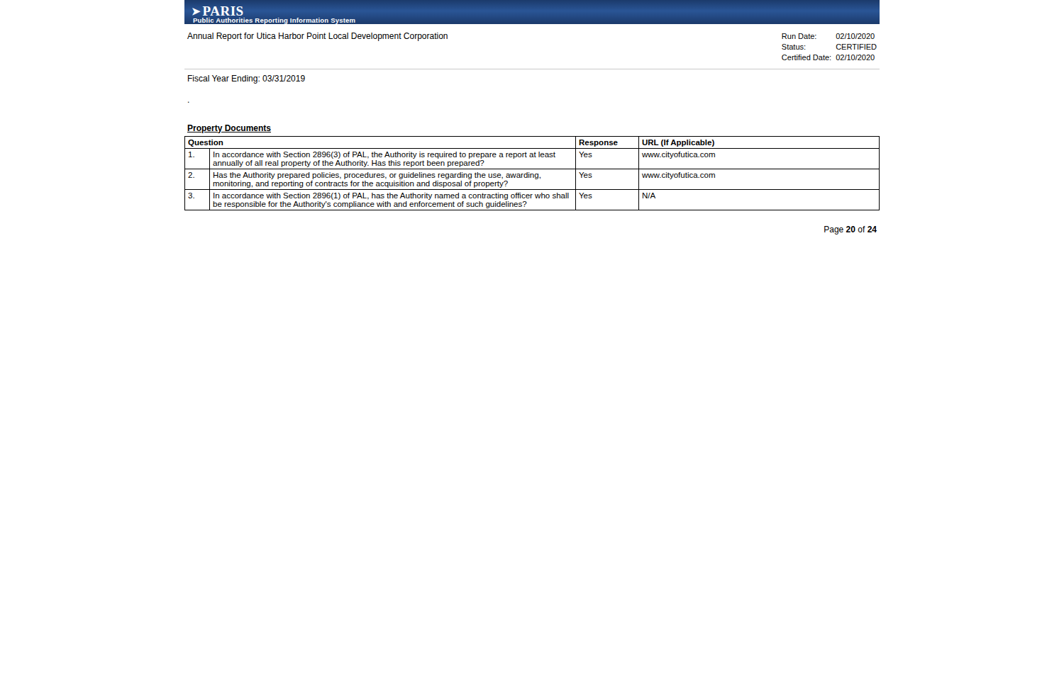➤PARIS
Public Authorities Reporting Information System
Annual Report for Utica Harbor Point Local Development Corporation
| Run Date: | 02/10/2020 |
| Status: | CERTIFIED |
| Certified Date: | 02/10/2020 |
Fiscal Year Ending: 03/31/2019
.
Property Documents
| Question | Response | URL (If Applicable) |
| --- | --- | --- |
| 1. | In accordance with Section 2896(3) of PAL, the Authority is required to prepare a report at least annually of all real property of the Authority. Has this report been prepared? | Yes | www.cityofutica.com |
| 2. | Has the Authority prepared policies, procedures, or guidelines regarding the use, awarding, monitoring, and reporting of contracts for the acquisition and disposal of property? | Yes | www.cityofutica.com |
| 3. | In accordance with Section 2896(1) of PAL, has the Authority named a contracting officer who shall be responsible for the Authority's compliance with and enforcement of such guidelines? | Yes | N/A |
Page 20 of 24